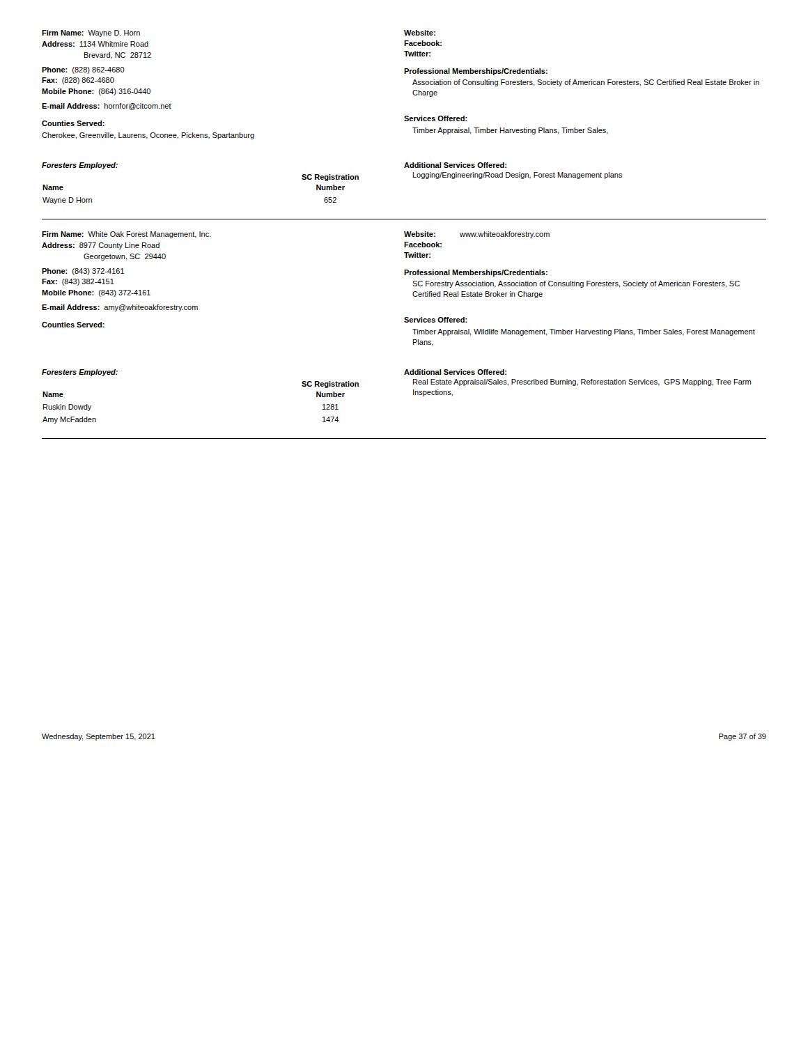Firm Name: Wayne D. Horn
Address: 1134 Whitmire Road
Brevard, NC 28712
Phone:(828) 862-4680
Fax:(828) 862-4680
Mobile Phone:(864) 316-0440
E-mail Address: hornfor@citcom.net
Counties Served:
Cherokee, Greenville, Laurens, Oconee, Pickens, Spartanburg
Website:
Facebook:
Twitter:
Professional Memberships/Credentials:
Association of Consulting Foresters, Society of American Foresters, SC Certified Real Estate Broker in Charge
Services Offered:
Timber Appraisal, Timber Harvesting Plans, Timber Sales,
Foresters Employed:
| Name | SC Registration Number |
| --- | --- |
| Wayne D Horn | 652 |
Additional Services Offered:
Logging/Engineering/Road Design, Forest Management plans
Firm Name: White Oak Forest Management, Inc.
Address: 8977 County Line Road
Georgetown, SC 29440
Phone:(843) 372-4161
Fax:(843) 382-4151
Mobile Phone:(843) 372-4161
E-mail Address: amy@whiteoakforestry.com
Counties Served:
Website: www.whiteoakforestry.com
Facebook:
Twitter:
Professional Memberships/Credentials:
SC Forestry Association, Association of Consulting Foresters, Society of American Foresters, SC Certified Real Estate Broker in Charge
Services Offered:
Timber Appraisal, Wildlife Management, Timber Harvesting Plans, Timber Sales, Forest Management Plans,
Foresters Employed:
| Name | SC Registration Number |
| --- | --- |
| Ruskin Dowdy | 1281 |
| Amy McFadden | 1474 |
Additional Services Offered:
Real Estate Appraisal/Sales, Prescribed Burning, Reforestation Services, GPS Mapping, Tree Farm Inspections,
Wednesday, September 15, 2021
Page 37 of 39